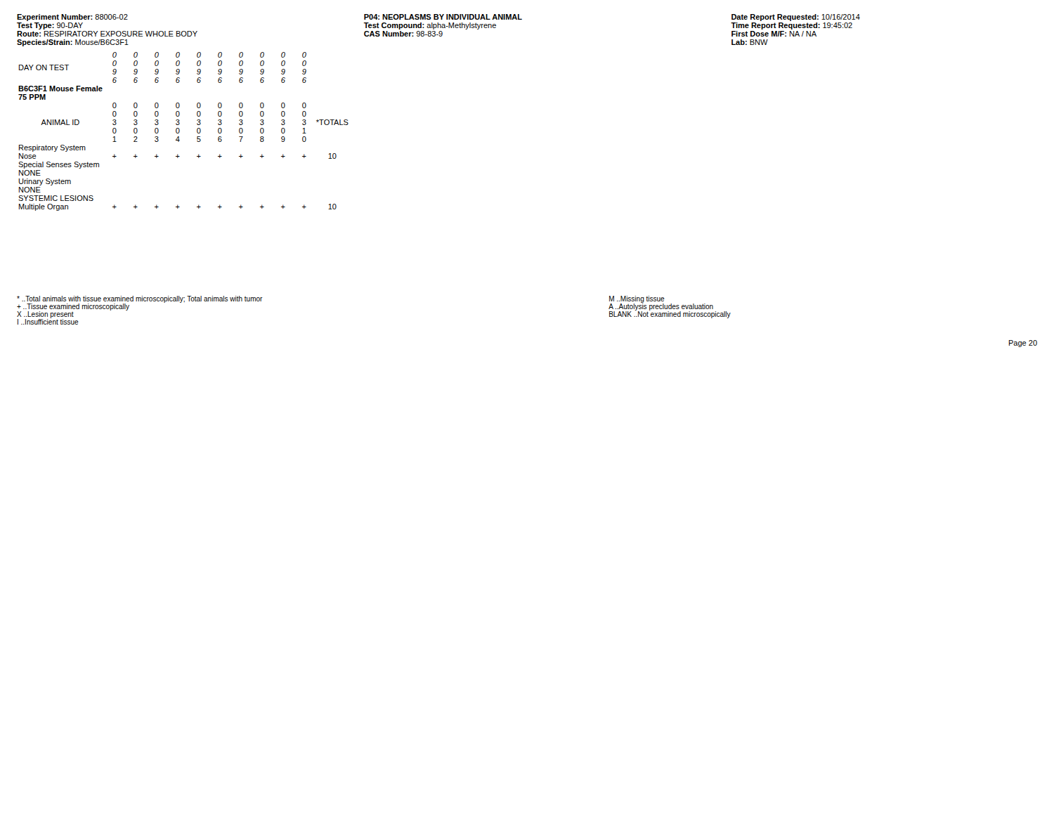| Experiment Number: 88006-02 Test Type: 90-DAY Route: RESPIRATORY EXPOSURE WHOLE BODY Species/Strain: Mouse/B6C3F1 | P04: NEOPLASMS BY INDIVIDUAL ANIMAL Test Compound: alpha-Methylstyrene CAS Number: 98-83-9 | Date Report Requested: 10/16/2014 Time Report Requested: 19:45:02 First Dose M/F: NA / NA Lab: BNW |
| DAY ON TEST | 0 0 9 6 | 0 0 9 6 | 0 0 9 6 | 0 0 9 6 | 0 0 9 6 | 0 0 9 6 | 0 0 9 6 | 0 0 9 6 | 0 0 9 6 | 0 0 9 6 | |
| B6C3F1 Mouse Female 75 PPM | | |
| ANIMAL ID | 0 0 3 0 1 | 0 0 3 0 2 | 0 0 3 0 3 | 0 0 3 0 4 | 0 0 3 0 5 | 0 0 3 0 6 | 0 0 3 0 7 | 0 0 3 0 8 | 0 0 3 0 9 | 0 0 3 1 0 | *TOTALS |
| Respiratory System | |
| Nose | + | + | + | + | + | + | + | + | + | + | 10 |
| Special Senses System | |
| NONE | |
| Urinary System | |
| NONE | |
| SYSTEMIC LESIONS | |
| Multiple Organ | + | + | + | + | + | + | + | + | + | + | 10 |
| * ..Total animals with tissue examined microscopically; Total animals with tumor + ..Tissue examined microscopically X ..Lesion present I ..Insufficient tissue | M ..Missing tissue A ..Autolysis precludes evaluation BLANK ..Not examined microscopically |
Page 20